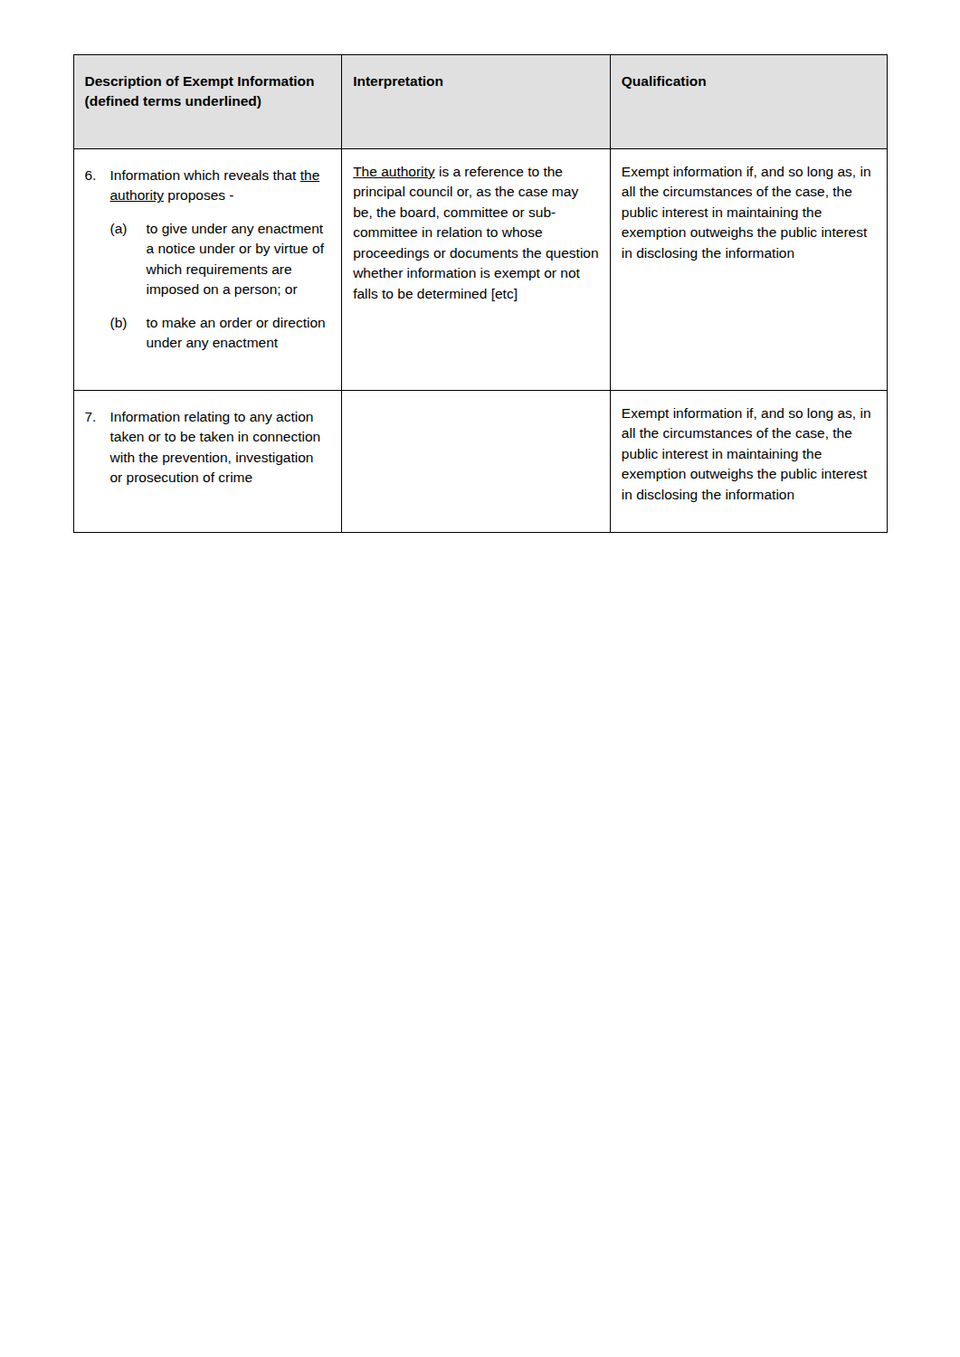| Description of Exempt Information (defined terms underlined) | Interpretation | Qualification |
| --- | --- | --- |
| 6. Information which reveals that the authority proposes - (a) to give under any enactment a notice under or by virtue of which requirements are imposed on a person; or (b) to make an order or direction under any enactment | The authority is a reference to the principal council or, as the case may be, the board, committee or sub-committee in relation to whose proceedings or documents the question whether information is exempt or not falls to be determined [etc] | Exempt information if, and so long as, in all the circumstances of the case, the public interest in maintaining the exemption outweighs the public interest in disclosing the information |
| 7. Information relating to any action taken or to be taken in connection with the prevention, investigation or prosecution of crime | | Exempt information if, and so long as, in all the circumstances of the case, the public interest in maintaining the exemption outweighs the public interest in disclosing the information |